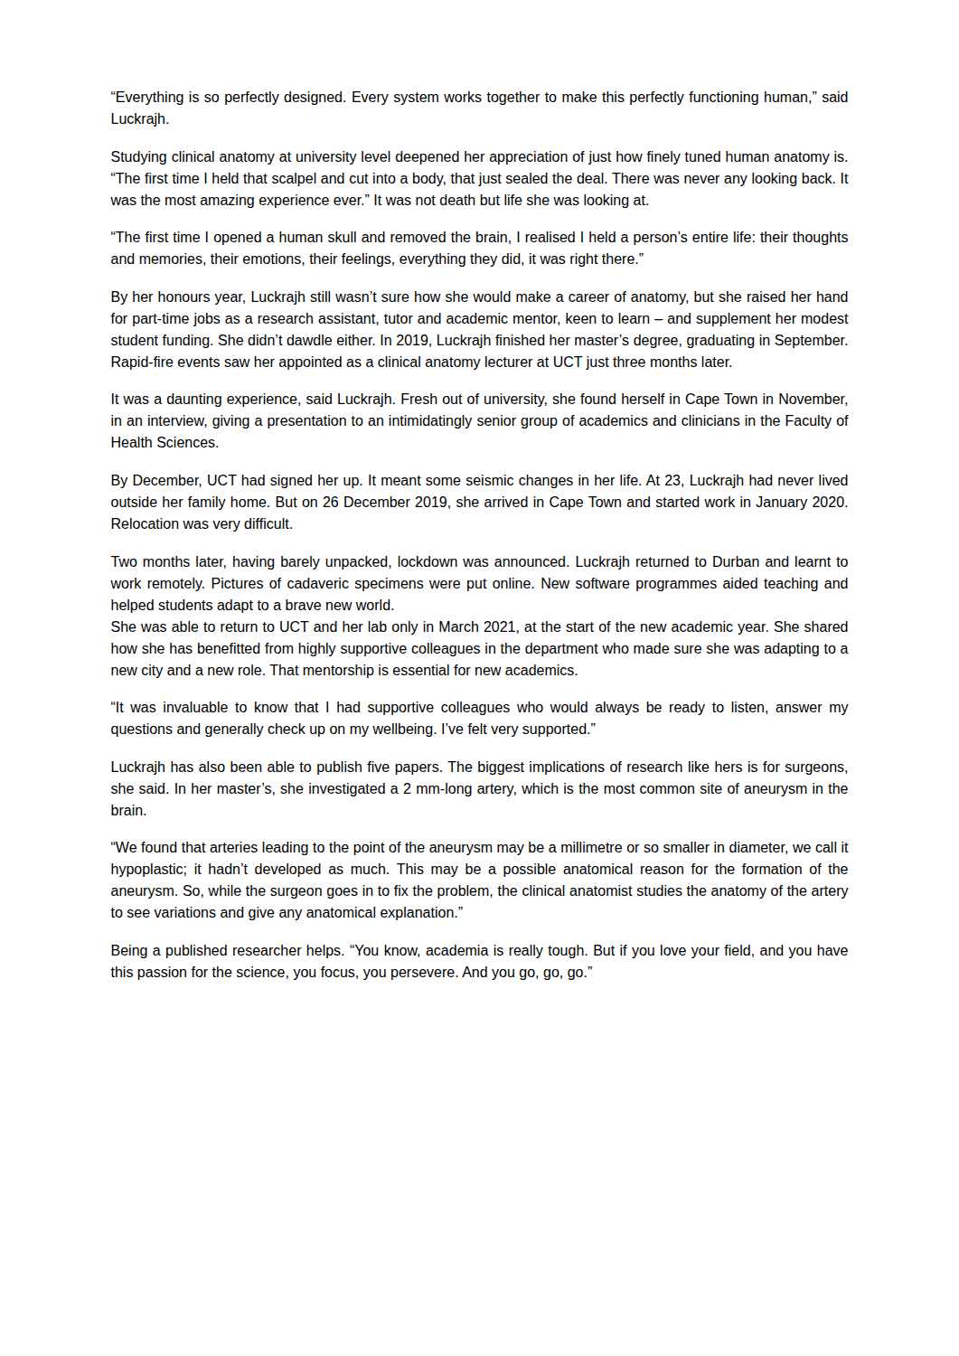“Everything is so perfectly designed. Every system works together to make this perfectly functioning human,” said Luckrajh.
Studying clinical anatomy at university level deepened her appreciation of just how finely tuned human anatomy is. “The first time I held that scalpel and cut into a body, that just sealed the deal. There was never any looking back. It was the most amazing experience ever.” It was not death but life she was looking at.
“The first time I opened a human skull and removed the brain, I realised I held a person’s entire life: their thoughts and memories, their emotions, their feelings, everything they did, it was right there.”
By her honours year, Luckrajh still wasn’t sure how she would make a career of anatomy, but she raised her hand for part-time jobs as a research assistant, tutor and academic mentor, keen to learn – and supplement her modest student funding. She didn’t dawdle either. In 2019, Luckrajh finished her master’s degree, graduating in September. Rapid-fire events saw her appointed as a clinical anatomy lecturer at UCT just three months later.
It was a daunting experience, said Luckrajh. Fresh out of university, she found herself in Cape Town in November, in an interview, giving a presentation to an intimidatingly senior group of academics and clinicians in the Faculty of Health Sciences.
By December, UCT had signed her up. It meant some seismic changes in her life. At 23, Luckrajh had never lived outside her family home. But on 26 December 2019, she arrived in Cape Town and started work in January 2020. Relocation was very difficult.
Two months later, having barely unpacked, lockdown was announced. Luckrajh returned to Durban and learnt to work remotely. Pictures of cadaveric specimens were put online. New software programmes aided teaching and helped students adapt to a brave new world.
She was able to return to UCT and her lab only in March 2021, at the start of the new academic year. She shared how she has benefitted from highly supportive colleagues in the department who made sure she was adapting to a new city and a new role. That mentorship is essential for new academics.
“It was invaluable to know that I had supportive colleagues who would always be ready to listen, answer my questions and generally check up on my wellbeing. I’ve felt very supported.”
Luckrajh has also been able to publish five papers. The biggest implications of research like hers is for surgeons, she said. In her master’s, she investigated a 2 mm-long artery, which is the most common site of aneurysm in the brain.
“We found that arteries leading to the point of the aneurysm may be a millimetre or so smaller in diameter, we call it hypoplastic; it hadn’t developed as much. This may be a possible anatomical reason for the formation of the aneurysm. So, while the surgeon goes in to fix the problem, the clinical anatomist studies the anatomy of the artery to see variations and give any anatomical explanation.”
Being a published researcher helps. “You know, academia is really tough. But if you love your field, and you have this passion for the science, you focus, you persevere. And you go, go, go.”